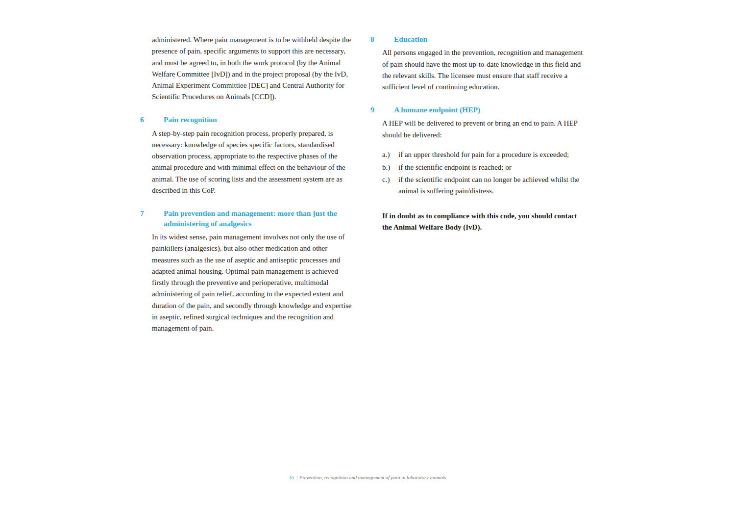administered. Where pain management is to be withheld despite the presence of pain, specific arguments to support this are necessary, and must be agreed to, in both the work protocol (by the Animal Welfare Committee [IvD]) and in the project proposal (by the IvD, Animal Experiment Committiee [DEC] and Central Authority for Scientific Procedures on Animals [CCD]).
6 Pain recognition
A step-by-step pain recognition process, properly prepared, is necessary: knowledge of species specific factors, standardised observation process, appropriate to the respective phases of the animal procedure and with minimal effect on the behaviour of the animal. The use of scoring lists and the assessment system are as described in this CoP.
7 Pain prevention and management: more than just the administering of analgesics
In its widest sense, pain management involves not only the use of painkillers (analgesics), but also other medication and other measures such as the use of aseptic and antiseptic processes and adapted animal housing. Optimal pain management is achieved firstly through the preventive and perioperative, multimodal administering of pain relief, according to the expected extent and duration of the pain, and secondly through knowledge and expertise in aseptic, refined surgical techniques and the recognition and management of pain.
8 Education
All persons engaged in the prevention, recognition and management of pain should have the most up-to-date knowledge in this field and the relevant skills. The licensee must ensure that staff receive a sufficient level of continuing education.
9 A humane endpoint (HEP)
A HEP will be delivered to prevent or bring an end to pain. A HEP should be delivered:
a.) if an upper threshold for pain for a procedure is exceeded;
b.) if the scientific endpoint is reached; or
c.) if the scientific endpoint can no longer be achieved whilst the animal is suffering pain/distress.
If in doubt as to compliance with this code, you should contact the Animal Welfare Body (IvD).
16|Prevention, recognition and management of pain in laboratory animals